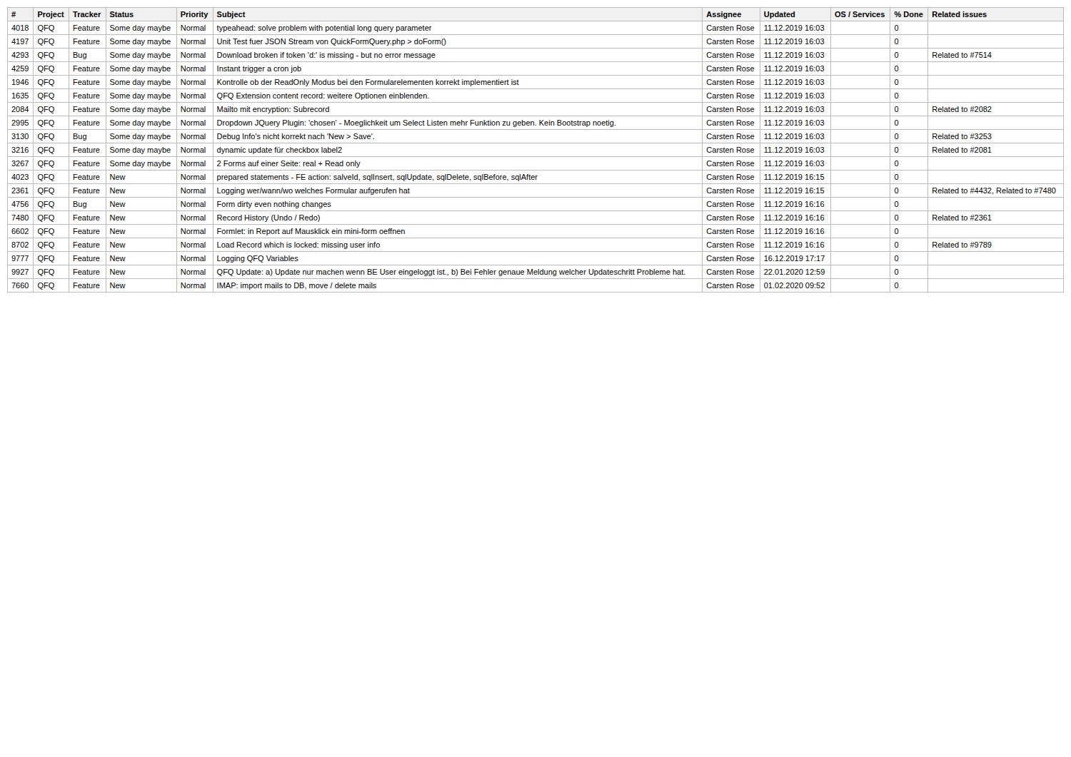| # | Project | Tracker | Status | Priority | Subject | Assignee | Updated | OS / Services | % Done | Related issues |
| --- | --- | --- | --- | --- | --- | --- | --- | --- | --- | --- |
| 4018 | QFQ | Feature | Some day maybe | Normal | typeahead: solve problem with potential long query parameter | Carsten Rose | 11.12.2019 16:03 | | 0 | |
| 4197 | QFQ | Feature | Some day maybe | Normal | Unit Test fuer JSON Stream von QuickFormQuery.php > doForm() | Carsten Rose | 11.12.2019 16:03 | | 0 | |
| 4293 | QFQ | Bug | Some day maybe | Normal | Download broken if token 'd:' is missing - but no error message | Carsten Rose | 11.12.2019 16:03 | | 0 | Related to #7514 |
| 4259 | QFQ | Feature | Some day maybe | Normal | Instant trigger a cron job | Carsten Rose | 11.12.2019 16:03 | | 0 | |
| 1946 | QFQ | Feature | Some day maybe | Normal | Kontrolle ob der ReadOnly Modus bei den Formularelementen korrekt implementiert ist | Carsten Rose | 11.12.2019 16:03 | | 0 | |
| 1635 | QFQ | Feature | Some day maybe | Normal | QFQ Extension content record: weitere Optionen einblenden. | Carsten Rose | 11.12.2019 16:03 | | 0 | |
| 2084 | QFQ | Feature | Some day maybe | Normal | Mailto mit encryption: Subrecord | Carsten Rose | 11.12.2019 16:03 | | 0 | Related to #2082 |
| 2995 | QFQ | Feature | Some day maybe | Normal | Dropdown JQuery Plugin: 'chosen' - Moeglichkeit um Select Listen mehr Funktion zu geben. Kein Bootstrap noetig. | Carsten Rose | 11.12.2019 16:03 | | 0 | |
| 3130 | QFQ | Bug | Some day maybe | Normal | Debug Info's nicht korrekt nach 'New > Save'. | Carsten Rose | 11.12.2019 16:03 | | 0 | Related to #3253 |
| 3216 | QFQ | Feature | Some day maybe | Normal | dynamic update für checkbox label2 | Carsten Rose | 11.12.2019 16:03 | | 0 | Related to #2081 |
| 3267 | QFQ | Feature | Some day maybe | Normal | 2 Forms auf einer Seite: real + Read only | Carsten Rose | 11.12.2019 16:03 | | 0 | |
| 4023 | QFQ | Feature | New | Normal | prepared statements - FE action: salveId, sqlInsert, sqlUpdate, sqlDelete, sqlBefore, sqlAfter | Carsten Rose | 11.12.2019 16:15 | | 0 | |
| 2361 | QFQ | Feature | New | Normal | Logging wer/wann/wo welches Formular aufgerufen hat | Carsten Rose | 11.12.2019 16:15 | | 0 | Related to #4432, Related to #7480 |
| 4756 | QFQ | Bug | New | Normal | Form dirty even nothing changes | Carsten Rose | 11.12.2019 16:16 | | 0 | |
| 7480 | QFQ | Feature | New | Normal | Record History (Undo / Redo) | Carsten Rose | 11.12.2019 16:16 | | 0 | Related to #2361 |
| 6602 | QFQ | Feature | New | Normal | Formlet: in Report auf Mausklick ein mini-form oeffnen | Carsten Rose | 11.12.2019 16:16 | | 0 | |
| 8702 | QFQ | Feature | New | Normal | Load Record which is locked: missing user info | Carsten Rose | 11.12.2019 16:16 | | 0 | Related to #9789 |
| 9777 | QFQ | Feature | New | Normal | Logging QFQ Variables | Carsten Rose | 16.12.2019 17:17 | | 0 | |
| 9927 | QFQ | Feature | New | Normal | QFQ Update: a) Update nur machen wenn BE User eingeloggt ist., b) Bei Fehler genaue Meldung welcher Updateschritt Probleme hat. | Carsten Rose | 22.01.2020 12:59 | | 0 | |
| 7660 | QFQ | Feature | New | Normal | IMAP: import mails to DB, move / delete mails | Carsten Rose | 01.02.2020 09:52 | | 0 | |